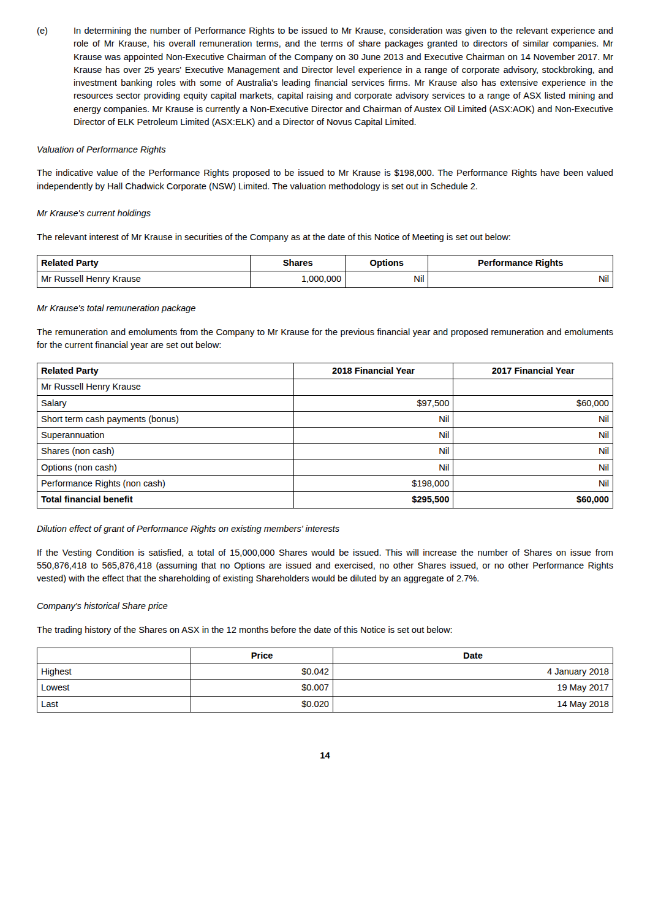(e)
In determining the number of Performance Rights to be issued to Mr Krause, consideration was given to the relevant experience and role of Mr Krause, his overall remuneration terms, and the terms of share packages granted to directors of similar companies. Mr Krause was appointed Non-Executive Chairman of the Company on 30 June 2013 and Executive Chairman on 14 November 2017. Mr Krause has over 25 years' Executive Management and Director level experience in a range of corporate advisory, stockbroking, and investment banking roles with some of Australia's leading financial services firms. Mr Krause also has extensive experience in the resources sector providing equity capital markets, capital raising and corporate advisory services to a range of ASX listed mining and energy companies. Mr Krause is currently a Non-Executive Director and Chairman of Austex Oil Limited (ASX:AOK) and Non-Executive Director of ELK Petroleum Limited (ASX:ELK) and a Director of Novus Capital Limited.
Valuation of Performance Rights
The indicative value of the Performance Rights proposed to be issued to Mr Krause is $198,000. The Performance Rights have been valued independently by Hall Chadwick Corporate (NSW) Limited. The valuation methodology is set out in Schedule 2.
Mr Krause's current holdings
The relevant interest of Mr Krause in securities of the Company as at the date of this Notice of Meeting is set out below:
| Related Party | Shares | Options | Performance Rights |
| --- | --- | --- | --- |
| Mr Russell Henry Krause | 1,000,000 | Nil | Nil |
Mr Krause's total remuneration package
The remuneration and emoluments from the Company to Mr Krause for the previous financial year and proposed remuneration and emoluments for the current financial year are set out below:
| Related Party | 2018 Financial Year | 2017 Financial Year |
| --- | --- | --- |
| Mr Russell Henry Krause | | |
| Salary | $97,500 | $60,000 |
| Short term cash payments (bonus) | Nil | Nil |
| Superannuation | Nil | Nil |
| Shares (non cash) | Nil | Nil |
| Options (non cash) | Nil | Nil |
| Performance Rights (non cash) | $198,000 | Nil |
| Total financial benefit | $295,500 | $60,000 |
Dilution effect of grant of Performance Rights on existing members' interests
If the Vesting Condition is satisfied, a total of 15,000,000 Shares would be issued. This will increase the number of Shares on issue from 550,876,418 to 565,876,418 (assuming that no Options are issued and exercised, no other Shares issued, or no other Performance Rights vested) with the effect that the shareholding of existing Shareholders would be diluted by an aggregate of 2.7%.
Company's historical Share price
The trading history of the Shares on ASX in the 12 months before the date of this Notice is set out below:
| | Price | Date |
| --- | --- | --- |
| Highest | $0.042 | 4 January 2018 |
| Lowest | $0.007 | 19 May 2017 |
| Last | $0.020 | 14 May 2018 |
14